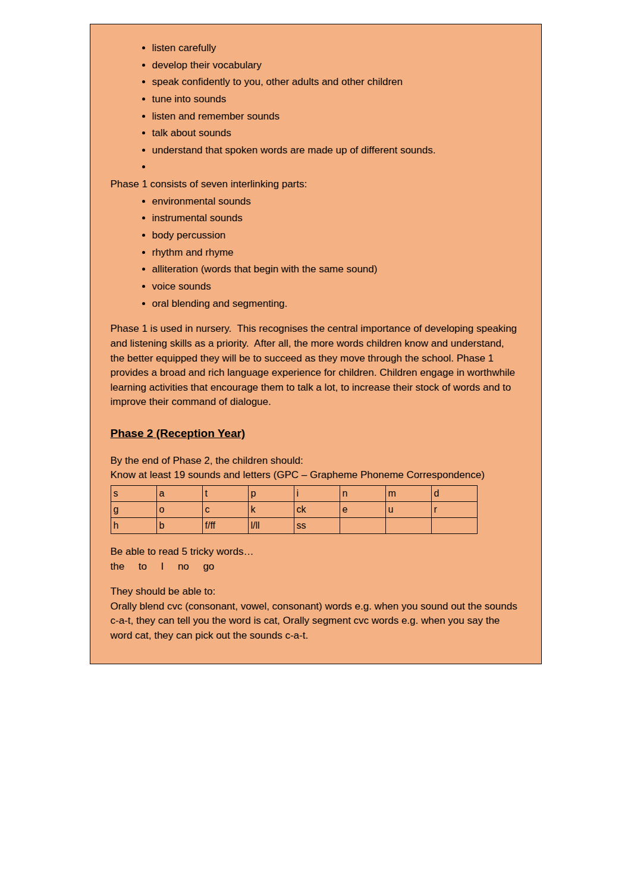listen carefully
develop their vocabulary
speak confidently to you, other adults and other children
tune into sounds
listen and remember sounds
talk about sounds
understand that spoken words are made up of different sounds.
Phase 1 consists of seven interlinking parts:
environmental sounds
instrumental sounds
body percussion
rhythm and rhyme
alliteration (words that begin with the same sound)
voice sounds
oral blending and segmenting.
Phase 1 is used in nursery. This recognises the central importance of developing speaking and listening skills as a priority. After all, the more words children know and understand, the better equipped they will be to succeed as they move through the school. Phase 1 provides a broad and rich language experience for children. Children engage in worthwhile learning activities that encourage them to talk a lot, to increase their stock of words and to improve their command of dialogue.
Phase 2 (Reception Year)
By the end of Phase 2, the children should:
Know at least 19 sounds and letters (GPC – Grapheme Phoneme Correspondence)
| s | a | t | p | i | n | m | d |
| g | o | c | k | ck | e | u | r |
| h | b | f/ff | l/ll | ss | | | |
Be able to read 5 tricky words…
the to I no go
They should be able to:
Orally blend cvc (consonant, vowel, consonant) words e.g. when you sound out the sounds c-a-t, they can tell you the word is cat, Orally segment cvc words e.g. when you say the word cat, they can pick out the sounds c-a-t.